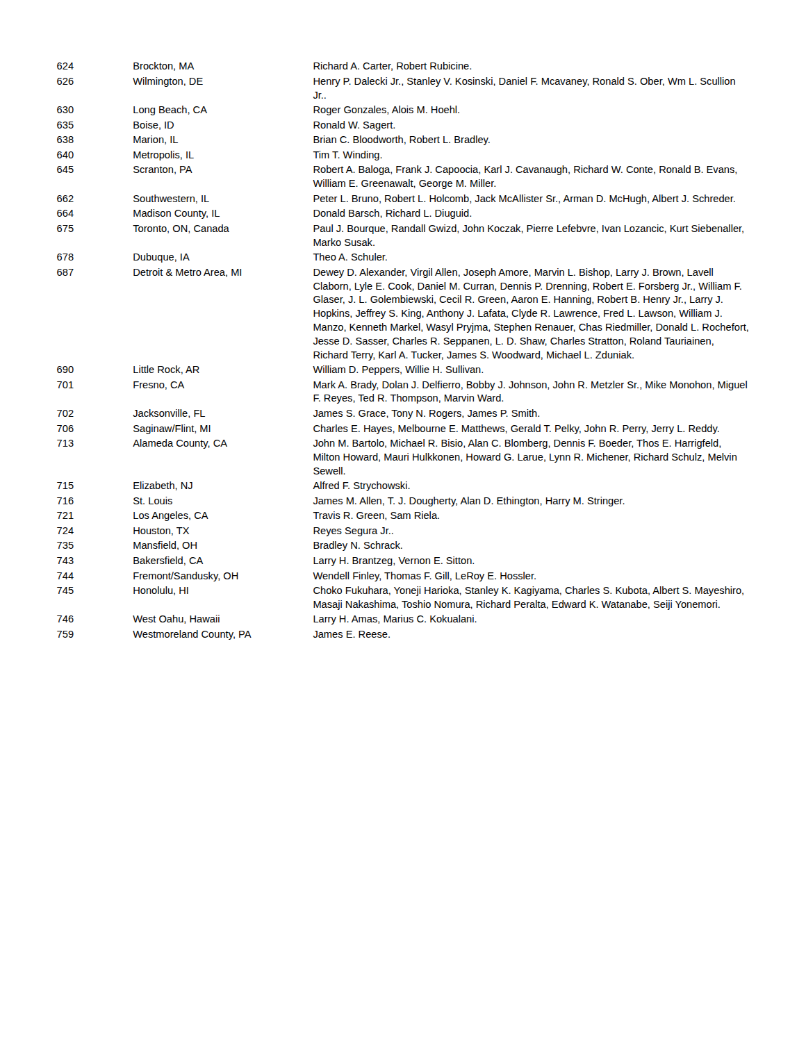| 624 | Brockton, MA | Richard A. Carter, Robert Rubicine. |
| 626 | Wilmington, DE | Henry P. Dalecki Jr., Stanley V. Kosinski, Daniel F. Mcavaney, Ronald S. Ober, Wm L. Scullion Jr.. |
| 630 | Long Beach, CA | Roger Gonzales, Alois M. Hoehl. |
| 635 | Boise, ID | Ronald W. Sagert. |
| 638 | Marion, IL | Brian C. Bloodworth, Robert L. Bradley. |
| 640 | Metropolis, IL | Tim T. Winding. |
| 645 | Scranton, PA | Robert A. Baloga, Frank J. Capoocia, Karl J. Cavanaugh, Richard W. Conte, Ronald B. Evans, William E. Greenawalt, George M. Miller. |
| 662 | Southwestern, IL | Peter L. Bruno, Robert L. Holcomb, Jack McAllister Sr., Arman D. McHugh, Albert J. Schreder. |
| 664 | Madison County, IL | Donald Barsch, Richard L. Diuguid. |
| 675 | Toronto, ON, Canada | Paul J. Bourque, Randall Gwizd, John Koczak, Pierre Lefebvre, Ivan Lozancic, Kurt Siebenaller, Marko Susak. |
| 678 | Dubuque, IA | Theo A. Schuler. |
| 687 | Detroit & Metro Area, MI | Dewey D. Alexander, Virgil Allen, Joseph Amore, Marvin L. Bishop, Larry J. Brown, Lavell Claborn, Lyle E. Cook, Daniel M. Curran, Dennis P. Drenning, Robert E. Forsberg Jr., William F. Glaser, J. L. Golembiewski, Cecil R. Green, Aaron E. Hanning, Robert B. Henry Jr., Larry J. Hopkins, Jeffrey S. King, Anthony J. Lafata, Clyde R. Lawrence, Fred L. Lawson, William J. Manzo, Kenneth Markel, Wasyl Pryjma, Stephen Renauer, Chas Riedmiller, Donald L. Rochefort, Jesse D. Sasser, Charles R. Seppanen, L. D. Shaw, Charles Stratton, Roland Tauriainen, Richard Terry, Karl A. Tucker, James S. Woodward, Michael L. Zduniak. |
| 690 | Little Rock, AR | William D. Peppers, Willie H. Sullivan. |
| 701 | Fresno, CA | Mark A. Brady, Dolan J. Delfierro, Bobby J. Johnson, John R. Metzler Sr., Mike Monohon, Miguel F. Reyes, Ted R. Thompson, Marvin Ward. |
| 702 | Jacksonville, FL | James S. Grace, Tony N. Rogers, James P. Smith. |
| 706 | Saginaw/Flint, MI | Charles E. Hayes, Melbourne E. Matthews, Gerald T. Pelky, John R. Perry, Jerry L. Reddy. |
| 713 | Alameda County, CA | John M. Bartolo, Michael R. Bisio, Alan C. Blomberg, Dennis F. Boeder, Thos E. Harrigfeld, Milton Howard, Mauri Hulkkonen, Howard G. Larue, Lynn R. Michener, Richard Schulz, Melvin Sewell. |
| 715 | Elizabeth, NJ | Alfred F. Strychowski. |
| 716 | St. Louis | James M. Allen, T. J. Dougherty, Alan D. Ethington, Harry M. Stringer. |
| 721 | Los Angeles, CA | Travis R. Green, Sam Riela. |
| 724 | Houston, TX | Reyes Segura Jr.. |
| 735 | Mansfield, OH | Bradley N. Schrack. |
| 743 | Bakersfield, CA | Larry H. Brantzeg, Vernon E. Sitton. |
| 744 | Fremont/Sandusky, OH | Wendell Finley, Thomas F. Gill, LeRoy E. Hossler. |
| 745 | Honolulu, HI | Choko Fukuhara, Yoneji Harioka, Stanley K. Kagiyama, Charles S. Kubota, Albert S. Mayeshiro, Masaji Nakashima, Toshio Nomura, Richard Peralta, Edward K. Watanabe, Seiji Yonemori. |
| 746 | West Oahu, Hawaii | Larry H. Amas, Marius C. Kokualani. |
| 759 | Westmoreland County, PA | James E. Reese. |